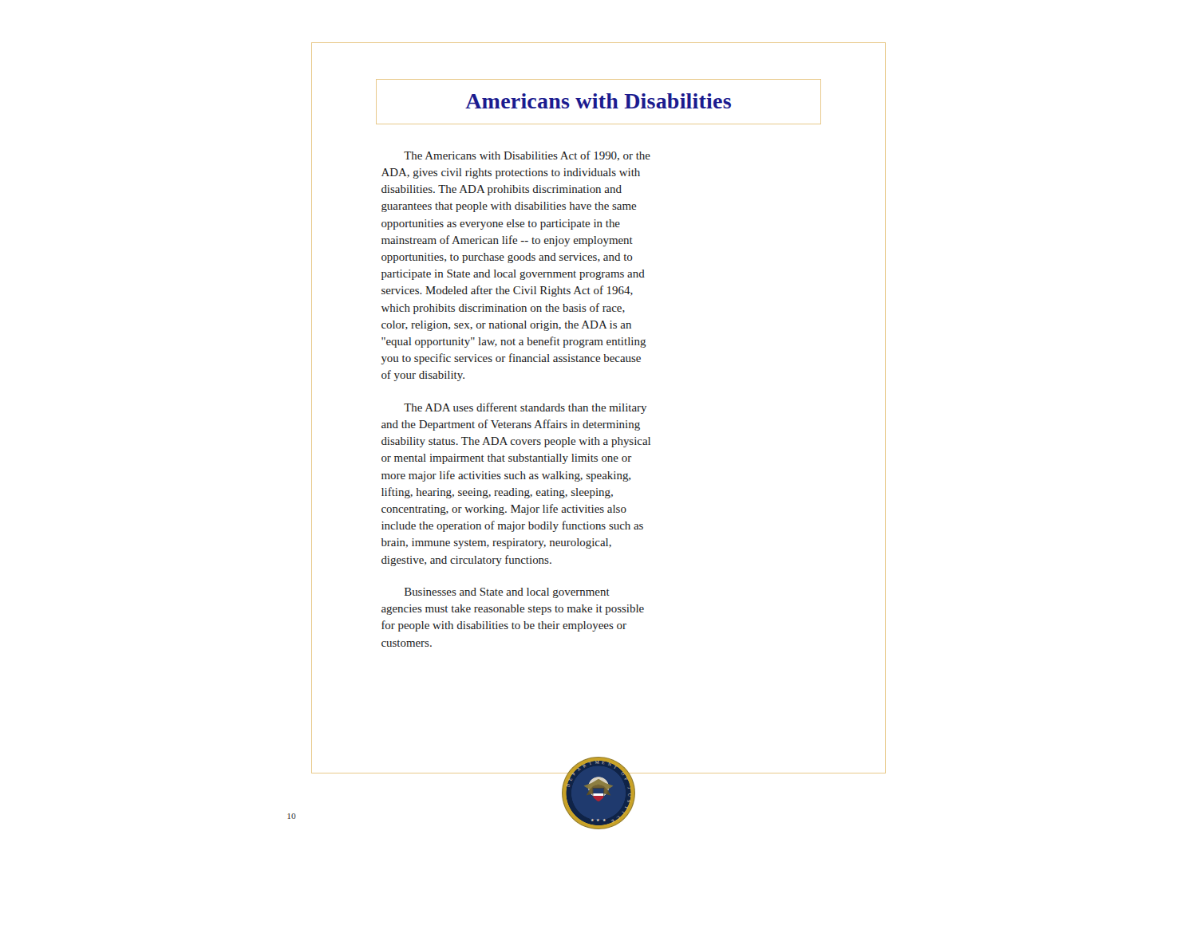Americans with Disabilities
The Americans with Disabilities Act of 1990, or the ADA, gives civil rights protections to individuals with disabilities. The ADA prohibits discrimination and guarantees that people with disabilities have the same opportunities as everyone else to participate in the mainstream of American life -- to enjoy employment opportunities, to purchase goods and services, and to participate in State and local government programs and services. Modeled after the Civil Rights Act of 1964, which prohibits discrimination on the basis of race, color, religion, sex, or national origin, the ADA is an "equal opportunity" law, not a benefit program entitling you to specific services or financial assistance because of your disability.
The ADA uses different standards than the military and the Department of Veterans Affairs in determining disability status. The ADA covers people with a physical or mental impairment that substantially limits one or more major life activities such as walking, speaking, lifting, hearing, seeing, reading, eating, sleeping, concentrating, or working. Major life activities also include the operation of major bodily functions such as brain, immune system, respiratory, neurological, digestive, and circulatory functions.
Businesses and State and local government agencies must take reasonable steps to make it possible for people with disabilities to be their employees or customers.
10
D E P A R T M E N T O F J U S T I C E
★ ★ ★